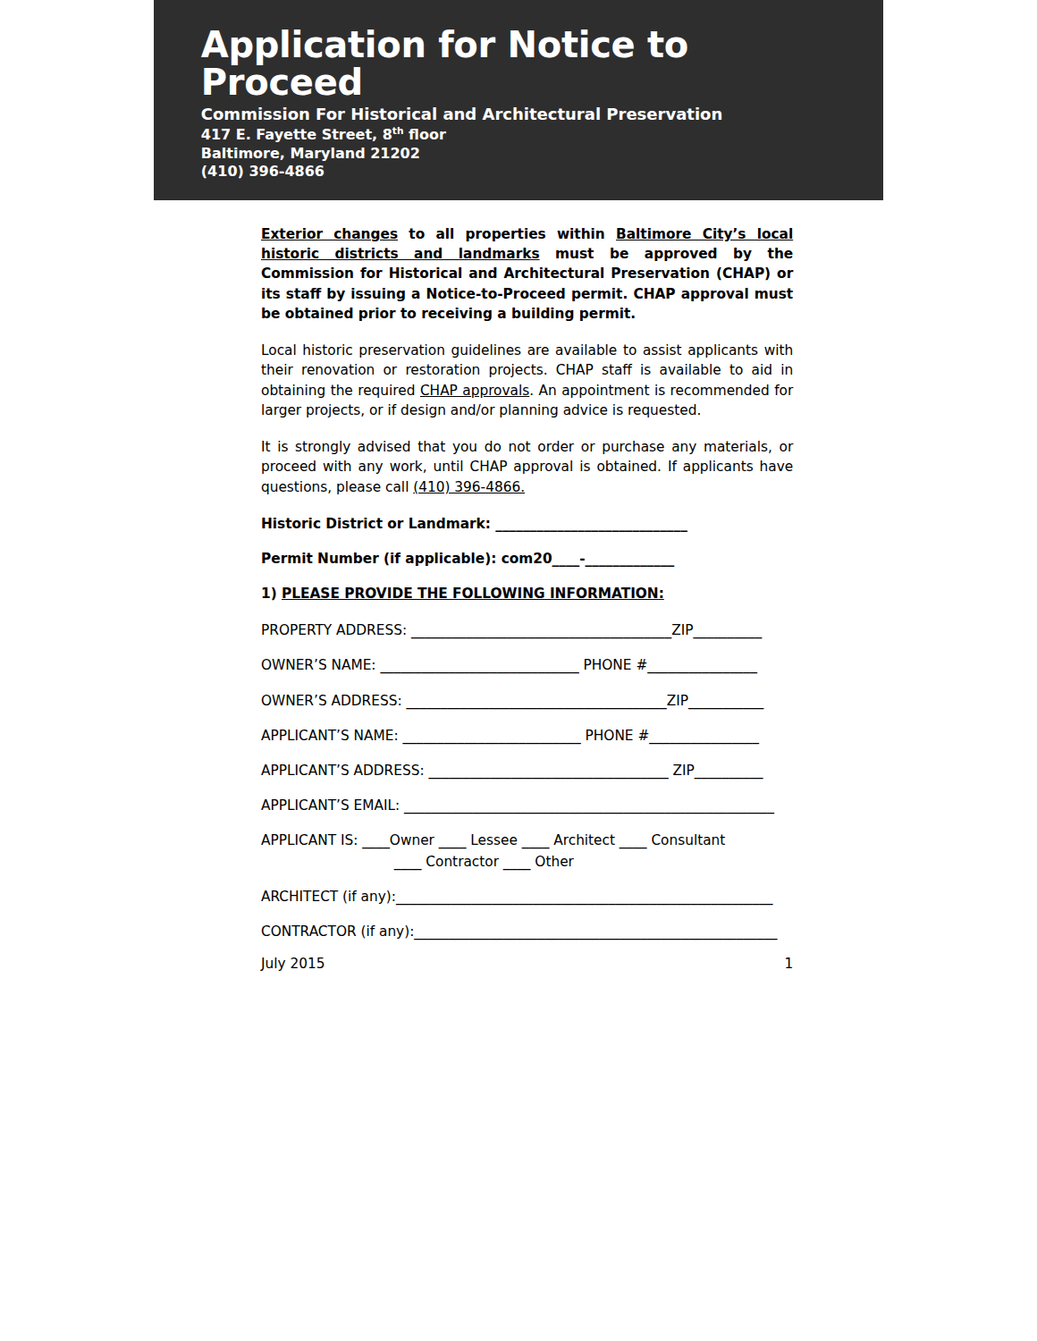Application for Notice to Proceed
Commission For Historical and Architectural Preservation
417 E. Fayette Street, 8th floor
Baltimore, Maryland 21202
(410) 396-4866
Exterior changes to all properties within Baltimore City’s local historic districts and landmarks must be approved by the Commission for Historical and Architectural Preservation (CHAP) or its staff by issuing a Notice-to-Proceed permit. CHAP approval must be obtained prior to receiving a building permit.
Local historic preservation guidelines are available to assist applicants with their renovation or restoration projects. CHAP staff is available to aid in obtaining the required CHAP approvals. An appointment is recommended for larger projects, or if design and/or planning advice is requested.
It is strongly advised that you do not order or purchase any materials, or proceed with any work, until CHAP approval is obtained. If applicants have questions, please call (410) 396-4866.
Historic District or Landmark: ____________________________
Permit Number (if applicable): com20____-_____________
1) PLEASE PROVIDE THE FOLLOWING INFORMATION:
PROPERTY ADDRESS: ______________________________________ZIP__________
OWNER’S NAME: _____________________________ PHONE #________________
OWNER’S ADDRESS: ______________________________________ZIP___________
APPLICANT’S NAME: __________________________ PHONE #________________
APPLICANT’S ADDRESS: ___________________________________ ZIP__________
APPLICANT’S EMAIL: ______________________________________________________
APPLICANT IS: ____Owner ____ Lessee ____ Architect ____ Consultant ____ Contractor ____ Other
ARCHITECT (if any):_______________________________________________________
CONTRACTOR (if any):_____________________________________________________
July 2015 1